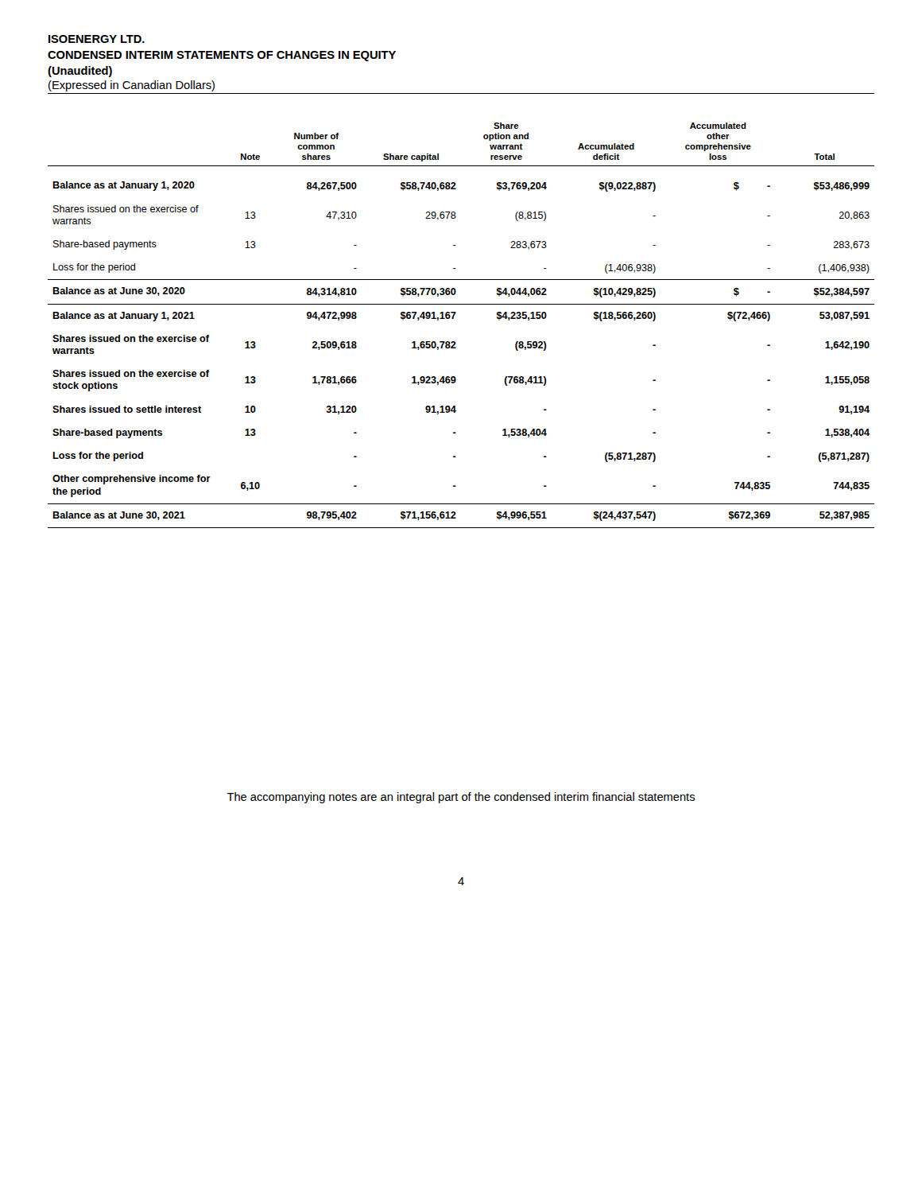ISOENERGY LTD.
CONDENSED INTERIM STATEMENTS OF CHANGES IN EQUITY
(Unaudited)
(Expressed in Canadian Dollars)
| | Note | Number of common shares | Share capital | Share option and warrant reserve | Accumulated deficit | Accumulated other comprehensive loss | Total |
| --- | --- | --- | --- | --- | --- | --- | --- |
| Balance as at January 1, 2020 | | 84,267,500 | $58,740,682 | $3,769,204 | $(9,022,887) | $ - | $53,486,999 |
| Shares issued on the exercise of warrants | 13 | 47,310 | 29,678 | (8,815) | - | - | 20,863 |
| Share-based payments | 13 | - | - | 283,673 | - | - | 283,673 |
| Loss for the period | | - | - | - | (1,406,938) | - | (1,406,938) |
| Balance as at June 30, 2020 | | 84,314,810 | $58,770,360 | $4,044,062 | $(10,429,825) | $ - | $52,384,597 |
| Balance as at January 1, 2021 | | 94,472,998 | $67,491,167 | $4,235,150 | $(18,566,260) | $(72,466) | 53,087,591 |
| Shares issued on the exercise of warrants | 13 | 2,509,618 | 1,650,782 | (8,592) | - | - | 1,642,190 |
| Shares issued on the exercise of stock options | 13 | 1,781,666 | 1,923,469 | (768,411) | - | - | 1,155,058 |
| Shares issued to settle interest | 10 | 31,120 | 91,194 | - | - | - | 91,194 |
| Share-based payments | 13 | - | - | 1,538,404 | - | - | 1,538,404 |
| Loss for the period | | - | - | - | (5,871,287) | - | (5,871,287) |
| Other comprehensive income for the period | 6,10 | - | - | - | - | 744,835 | 744,835 |
| Balance as at June 30, 2021 | | 98,795,402 | $71,156,612 | $4,996,551 | $(24,437,547) | $672,369 | 52,387,985 |
The accompanying notes are an integral part of the condensed interim financial statements
4